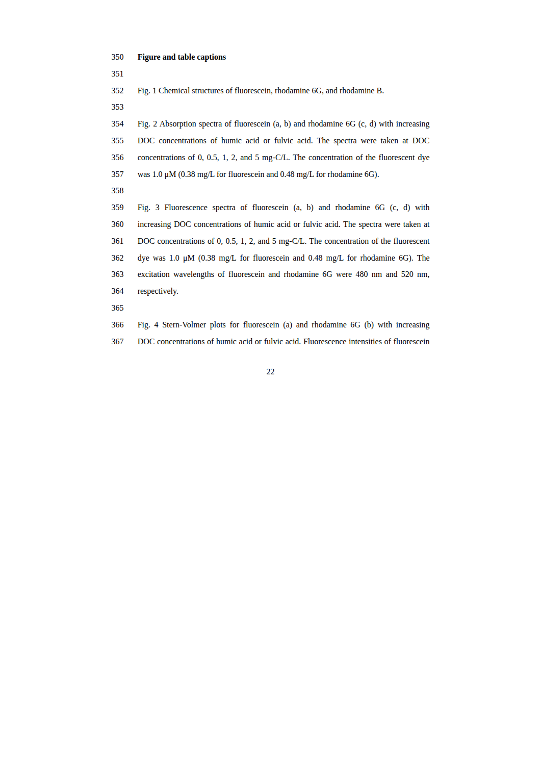350
Figure and table captions
351
352
Fig. 1 Chemical structures of fluorescein, rhodamine 6G, and rhodamine B.
353
354
Fig. 2 Absorption spectra of fluorescein (a, b) and rhodamine 6G (c, d) with increasing
355
DOC concentrations of humic acid or fulvic acid. The spectra were taken at DOC
356
concentrations of 0, 0.5, 1, 2, and 5 mg-C/L. The concentration of the fluorescent dye
357
was 1.0 μM (0.38 mg/L for fluorescein and 0.48 mg/L for rhodamine 6G).
358
359
Fig. 3 Fluorescence spectra of fluorescein (a, b) and rhodamine 6G (c, d) with
360
increasing DOC concentrations of humic acid or fulvic acid. The spectra were taken at
361
DOC concentrations of 0, 0.5, 1, 2, and 5 mg-C/L. The concentration of the fluorescent
362
dye was 1.0 μM (0.38 mg/L for fluorescein and 0.48 mg/L for rhodamine 6G). The
363
excitation wavelengths of fluorescein and rhodamine 6G were 480 nm and 520 nm,
364
respectively.
365
366
Fig. 4 Stern-Volmer plots for fluorescein (a) and rhodamine 6G (b) with increasing
367
DOC concentrations of humic acid or fulvic acid. Fluorescence intensities of fluorescein
22